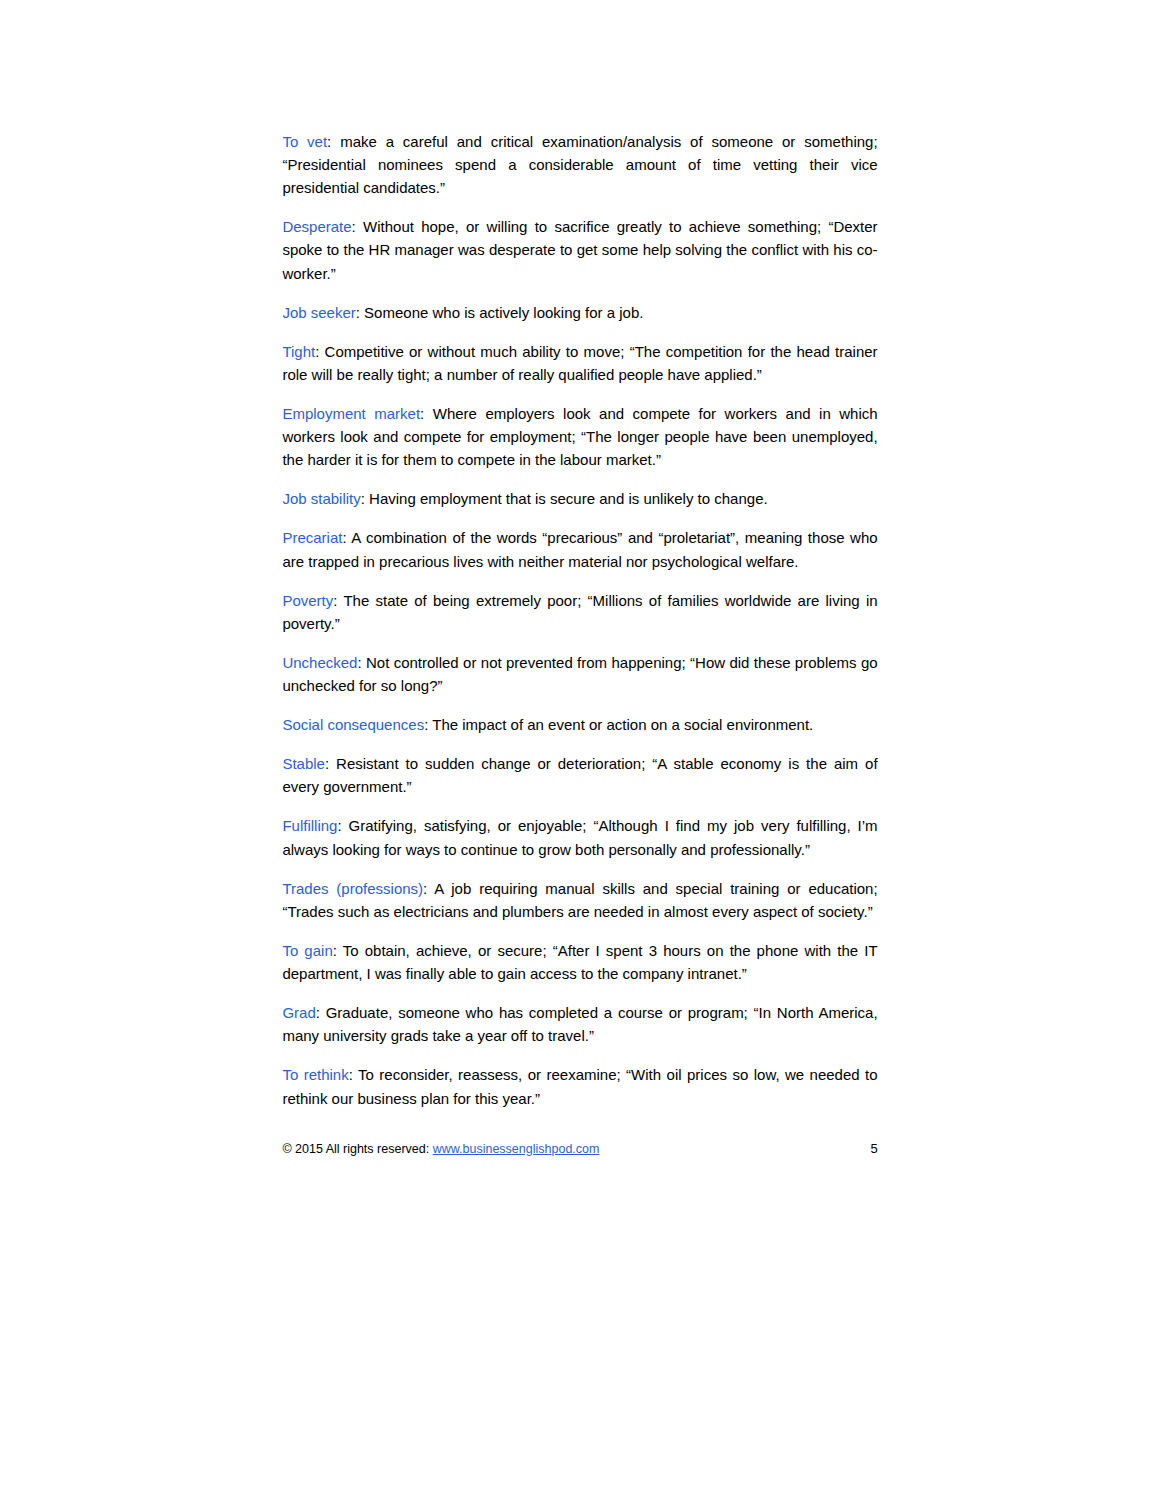To vet: make a careful and critical examination/analysis of someone or something; “Presidential nominees spend a considerable amount of time vetting their vice presidential candidates.”
Desperate: Without hope, or willing to sacrifice greatly to achieve something; “Dexter spoke to the HR manager was desperate to get some help solving the conflict with his co-worker.”
Job seeker: Someone who is actively looking for a job.
Tight: Competitive or without much ability to move; “The competition for the head trainer role will be really tight; a number of really qualified people have applied.”
Employment market: Where employers look and compete for workers and in which workers look and compete for employment; “The longer people have been unemployed, the harder it is for them to compete in the labour market.”
Job stability: Having employment that is secure and is unlikely to change.
Precariat: A combination of the words “precarious” and “proletariat”, meaning those who are trapped in precarious lives with neither material nor psychological welfare.
Poverty: The state of being extremely poor; “Millions of families worldwide are living in poverty.”
Unchecked: Not controlled or not prevented from happening; “How did these problems go unchecked for so long?”
Social consequences: The impact of an event or action on a social environment.
Stable: Resistant to sudden change or deterioration; “A stable economy is the aim of every government.”
Fulfilling: Gratifying, satisfying, or enjoyable; “Although I find my job very fulfilling, I’m always looking for ways to continue to grow both personally and professionally.”
Trades (professions): A job requiring manual skills and special training or education; “Trades such as electricians and plumbers are needed in almost every aspect of society.”
To gain: To obtain, achieve, or secure; “After I spent 3 hours on the phone with the IT department, I was finally able to gain access to the company intranet.”
Grad: Graduate, someone who has completed a course or program; “In North America, many university grads take a year off to travel.”
To rethink: To reconsider, reassess, or reexamine; “With oil prices so low, we needed to rethink our business plan for this year.”
© 2015 All rights reserved: www.businessenglishpod.com 5